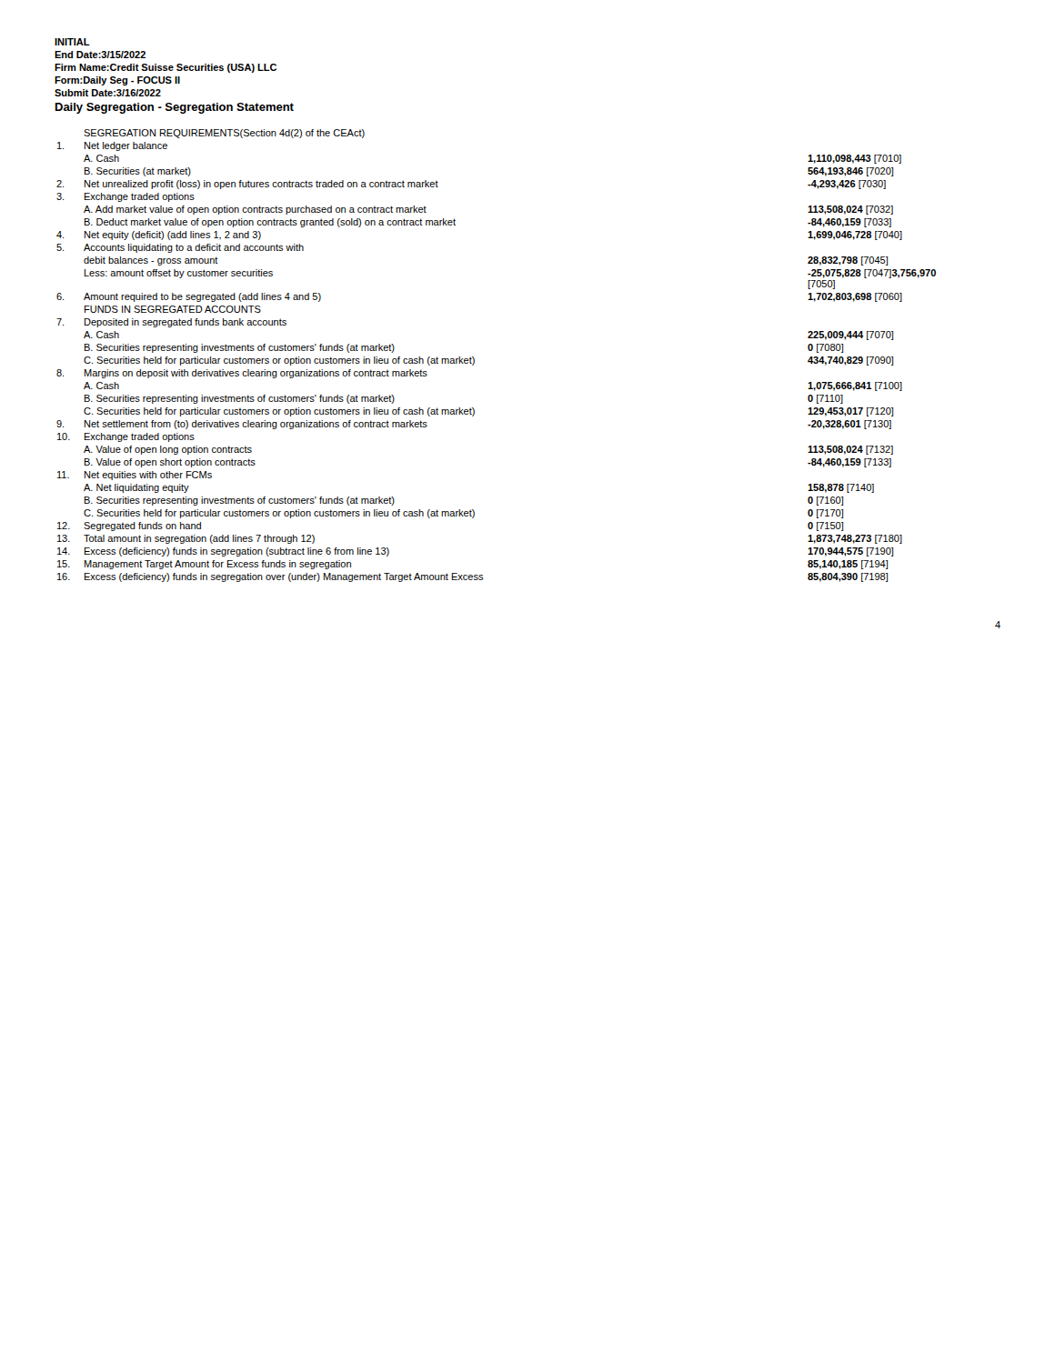INITIAL
End Date:3/15/2022
Firm Name:Credit Suisse Securities (USA) LLC
Form:Daily Seg - FOCUS II
Submit Date:3/16/2022
Daily Segregation - Segregation Statement
| | SEGREGATION REQUIREMENTS(Section 4d(2) of the CEAct) | |
| 1. | Net ledger balance | |
| | A. Cash | 1,110,098,443 [7010] |
| | B. Securities (at market) | 564,193,846 [7020] |
| 2. | Net unrealized profit (loss) in open futures contracts traded on a contract market | -4,293,426 [7030] |
| 3. | Exchange traded options | |
| | A. Add market value of open option contracts purchased on a contract market | 113,508,024 [7032] |
| | B. Deduct market value of open option contracts granted (sold) on a contract market | -84,460,159 [7033] |
| 4. | Net equity (deficit) (add lines 1, 2 and 3) | 1,699,046,728 [7040] |
| 5. | Accounts liquidating to a deficit and accounts with | |
| | debit balances - gross amount | 28,832,798 [7045] |
| | Less: amount offset by customer securities | -25,075,828 [7047] 3,756,970 [7050] |
| 6. | Amount required to be segregated (add lines 4 and 5) | 1,702,803,698 [7060] |
| | FUNDS IN SEGREGATED ACCOUNTS | |
| 7. | Deposited in segregated funds bank accounts | |
| | A. Cash | 225,009,444 [7070] |
| | B. Securities representing investments of customers' funds (at market) | 0 [7080] |
| | C. Securities held for particular customers or option customers in lieu of cash (at market) | 434,740,829 [7090] |
| 8. | Margins on deposit with derivatives clearing organizations of contract markets | |
| | A. Cash | 1,075,666,841 [7100] |
| | B. Securities representing investments of customers' funds (at market) | 0 [7110] |
| | C. Securities held for particular customers or option customers in lieu of cash (at market) | 129,453,017 [7120] |
| 9. | Net settlement from (to) derivatives clearing organizations of contract markets | -20,328,601 [7130] |
| 10. | Exchange traded options | |
| | A. Value of open long option contracts | 113,508,024 [7132] |
| | B. Value of open short option contracts | -84,460,159 [7133] |
| 11. | Net equities with other FCMs | |
| | A. Net liquidating equity | 158,878 [7140] |
| | B. Securities representing investments of customers' funds (at market) | 0 [7160] |
| | C. Securities held for particular customers or option customers in lieu of cash (at market) | 0 [7170] |
| 12. | Segregated funds on hand | 0 [7150] |
| 13. | Total amount in segregation (add lines 7 through 12) | 1,873,748,273 [7180] |
| 14. | Excess (deficiency) funds in segregation (subtract line 6 from line 13) | 170,944,575 [7190] |
| 15. | Management Target Amount for Excess funds in segregation | 85,140,185 [7194] |
| 16. | Excess (deficiency) funds in segregation over (under) Management Target Amount Excess | 85,804,390 [7198] |
4